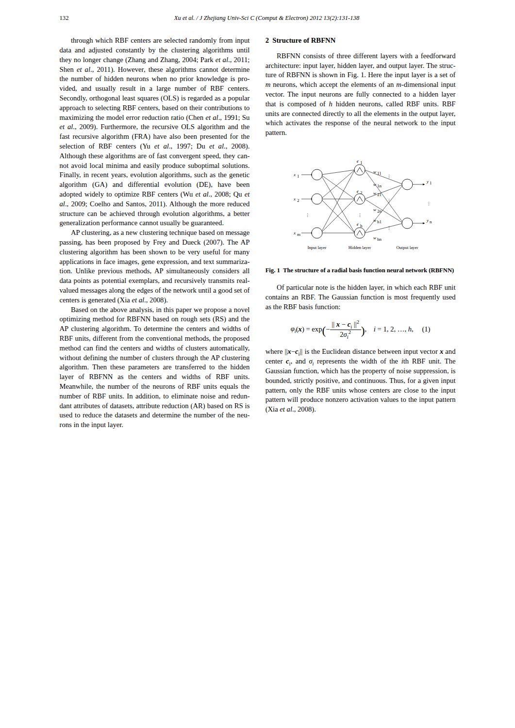132 Xu et al. / J Zhejiang Univ-Sci C (Comput & Electron) 2012 13(2):131-138
through which RBF centers are selected randomly from input data and adjusted constantly by the clustering algorithms until they no longer change (Zhang and Zhang, 2004; Park et al., 2011; Shen et al., 2011). However, these algorithms cannot determine the number of hidden neurons when no prior knowledge is provided, and usually result in a large number of RBF centers. Secondly, orthogonal least squares (OLS) is regarded as a popular approach to selecting RBF centers, based on their contributions to maximizing the model error reduction ratio (Chen et al., 1991; Su et al., 2009). Furthermore, the recursive OLS algorithm and the fast recursive algorithm (FRA) have also been presented for the selection of RBF centers (Yu et al., 1997; Du et al., 2008). Although these algorithms are of fast convergent speed, they cannot avoid local minima and easily produce suboptimal solutions. Finally, in recent years, evolution algorithms, such as the genetic algorithm (GA) and differential evolution (DE), have been adopted widely to optimize RBF centers (Wu et al., 2008; Qu et al., 2009; Coelho and Santos, 2011). Although the more reduced structure can be achieved through evolution algorithms, a better generalization performance cannot usually be guaranteed.
AP clustering, as a new clustering technique based on message passing, has been proposed by Frey and Dueck (2007). The AP clustering algorithm has been shown to be very useful for many applications in face images, gene expression, and text summarization. Unlike previous methods, AP simultaneously considers all data points as potential exemplars, and recursively transmits real-valued messages along the edges of the network until a good set of centers is generated (Xia et al., 2008).
Based on the above analysis, in this paper we propose a novel optimizing method for RBFNN based on rough sets (RS) and the AP clustering algorithm. To determine the centers and widths of RBF units, different from the conventional methods, the proposed method can find the centers and widths of clusters automatically, without defining the number of clusters through the AP clustering algorithm. Then these parameters are transferred to the hidden layer of RBFNN as the centers and widths of RBF units. Meanwhile, the number of the neurons of RBF units equals the number of RBF units. In addition, to eliminate noise and redundant attributes of datasets, attribute reduction (AR) based on RS is used to reduce the datasets and determine the number of the neurons in the input layer.
2 Structure of RBFNN
RBFNN consists of three different layers with a feedforward architecture: input layer, hidden layer, and output layer. The structure of RBFNN is shown in Fig. 1. Here the input layer is a set of m neurons, which accept the elements of an m-dimensional input vector. The input neurons are fully connected to a hidden layer that is composed of h hidden neurons, called RBF units. RBF units are connected directly to all the elements in the output layer, which activates the response of the neural network to the input pattern.
x1 x2 xm ⋮ ⋮ ⋮ c1 c2 ch w11 w1n w21 w2n wh1 whn ⋮ ⋮ ⋮ y1 yn Input layer Hidden layer Output layer
Fig. 1 The structure of a radial basis function neural network (RBFNN)
Of particular note is the hidden layer, in which each RBF unit contains an RBF. The Gaussian function is most frequently used as the RBF basis function:
φi(x) = exp(−|| x − ci ||22σi2), i = 1, 2, …, h, (1)
where ||x−ci|| is the Euclidean distance between input vector x and center ci, and σi represents the width of the ith RBF unit. The Gaussian function, which has the property of noise suppression, is bounded, strictly positive, and continuous. Thus, for a given input pattern, only the RBF units whose centers are close to the input pattern will produce nonzero activation values to the input pattern (Xia et al., 2008).